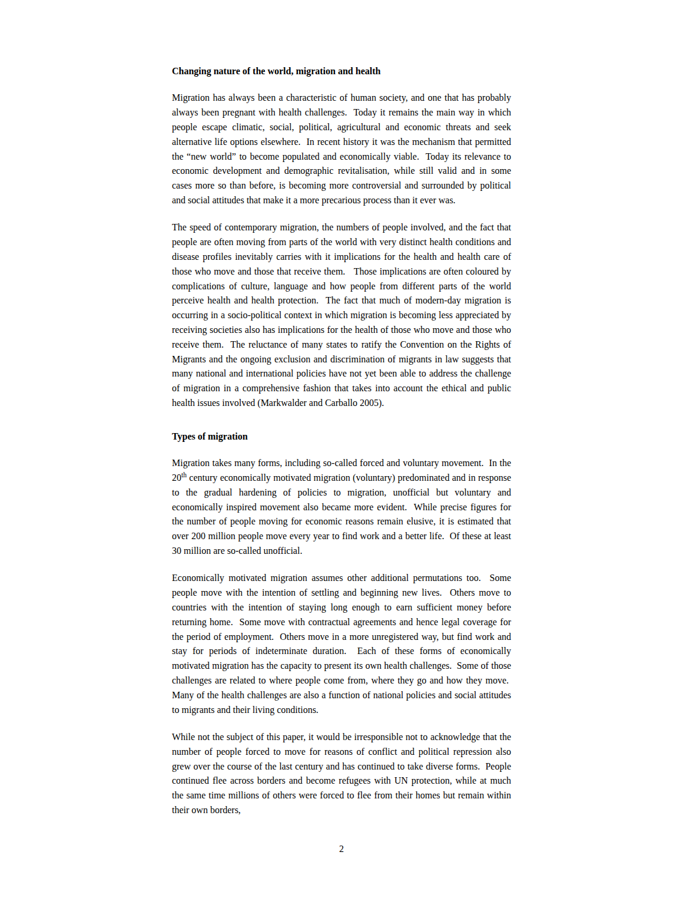Changing nature of the world, migration and health
Migration has always been a characteristic of human society, and one that has probably always been pregnant with health challenges. Today it remains the main way in which people escape climatic, social, political, agricultural and economic threats and seek alternative life options elsewhere. In recent history it was the mechanism that permitted the “new world” to become populated and economically viable. Today its relevance to economic development and demographic revitalisation, while still valid and in some cases more so than before, is becoming more controversial and surrounded by political and social attitudes that make it a more precarious process than it ever was.
The speed of contemporary migration, the numbers of people involved, and the fact that people are often moving from parts of the world with very distinct health conditions and disease profiles inevitably carries with it implications for the health and health care of those who move and those that receive them. Those implications are often coloured by complications of culture, language and how people from different parts of the world perceive health and health protection. The fact that much of modern-day migration is occurring in a socio-political context in which migration is becoming less appreciated by receiving societies also has implications for the health of those who move and those who receive them. The reluctance of many states to ratify the Convention on the Rights of Migrants and the ongoing exclusion and discrimination of migrants in law suggests that many national and international policies have not yet been able to address the challenge of migration in a comprehensive fashion that takes into account the ethical and public health issues involved (Markwalder and Carballo 2005).
Types of migration
Migration takes many forms, including so-called forced and voluntary movement. In the 20th century economically motivated migration (voluntary) predominated and in response to the gradual hardening of policies to migration, unofficial but voluntary and economically inspired movement also became more evident. While precise figures for the number of people moving for economic reasons remain elusive, it is estimated that over 200 million people move every year to find work and a better life. Of these at least 30 million are so-called unofficial.
Economically motivated migration assumes other additional permutations too. Some people move with the intention of settling and beginning new lives. Others move to countries with the intention of staying long enough to earn sufficient money before returning home. Some move with contractual agreements and hence legal coverage for the period of employment. Others move in a more unregistered way, but find work and stay for periods of indeterminate duration. Each of these forms of economically motivated migration has the capacity to present its own health challenges. Some of those challenges are related to where people come from, where they go and how they move. Many of the health challenges are also a function of national policies and social attitudes to migrants and their living conditions.
While not the subject of this paper, it would be irresponsible not to acknowledge that the number of people forced to move for reasons of conflict and political repression also grew over the course of the last century and has continued to take diverse forms. People continued flee across borders and become refugees with UN protection, while at much the same time millions of others were forced to flee from their homes but remain within their own borders,
2